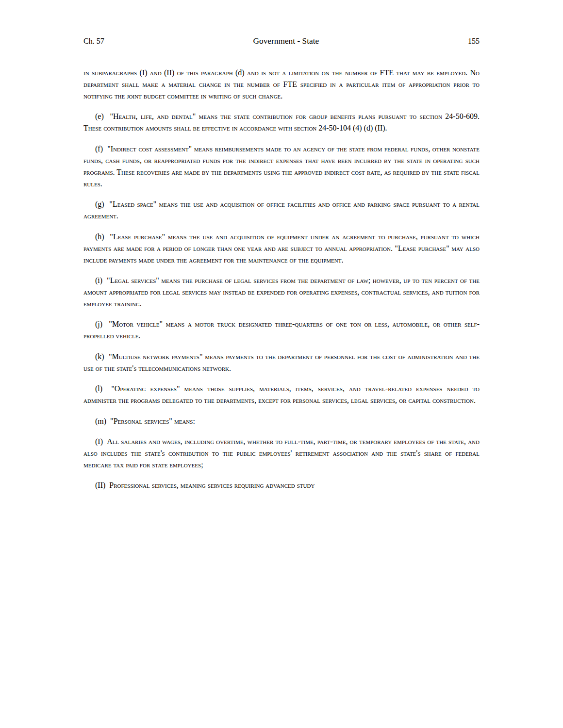Ch. 57
Government - State
155
in subparagraphs (I) and (II) of this paragraph (d) and is not a limitation on the number of FTE that may be employed. No department shall make a material change in the number of FTE specified in a particular item of appropriation prior to notifying the joint budget committee in writing of such change.
(e) "Health, life, and dental" means the state contribution for group benefits plans pursuant to section 24-50-609. These contribution amounts shall be effective in accordance with section 24-50-104 (4) (d) (II).
(f) "Indirect cost assessment" means reimbursements made to an agency of the state from federal funds, other nonstate funds, cash funds, or reappropriated funds for the indirect expenses that have been incurred by the state in operating such programs. These recoveries are made by the departments using the approved indirect cost rate, as required by the state fiscal rules.
(g) "Leased space" means the use and acquisition of office facilities and office and parking space pursuant to a rental agreement.
(h) "Lease purchase" means the use and acquisition of equipment under an agreement to purchase, pursuant to which payments are made for a period of longer than one year and are subject to annual appropriation. "Lease purchase" may also include payments made under the agreement for the maintenance of the equipment.
(i) "Legal services" means the purchase of legal services from the department of law; however, up to ten percent of the amount appropriated for legal services may instead be expended for operating expenses, contractual services, and tuition for employee training.
(j) "Motor vehicle" means a motor truck designated three-quarters of one ton or less, automobile, or other self-propelled vehicle.
(k) "Multiuse network payments" means payments to the department of personnel for the cost of administration and the use of the state's telecommunications network.
(l) "Operating expenses" means those supplies, materials, items, services, and travel-related expenses needed to administer the programs delegated to the departments, except for personal services, legal services, or capital construction.
(m) "Personal services" means:
(I) All salaries and wages, including overtime, whether to full-time, part-time, or temporary employees of the state, and also includes the state's contribution to the public employees' retirement association and the state's share of federal medicare tax paid for state employees;
(II) Professional services, meaning services requiring advanced study